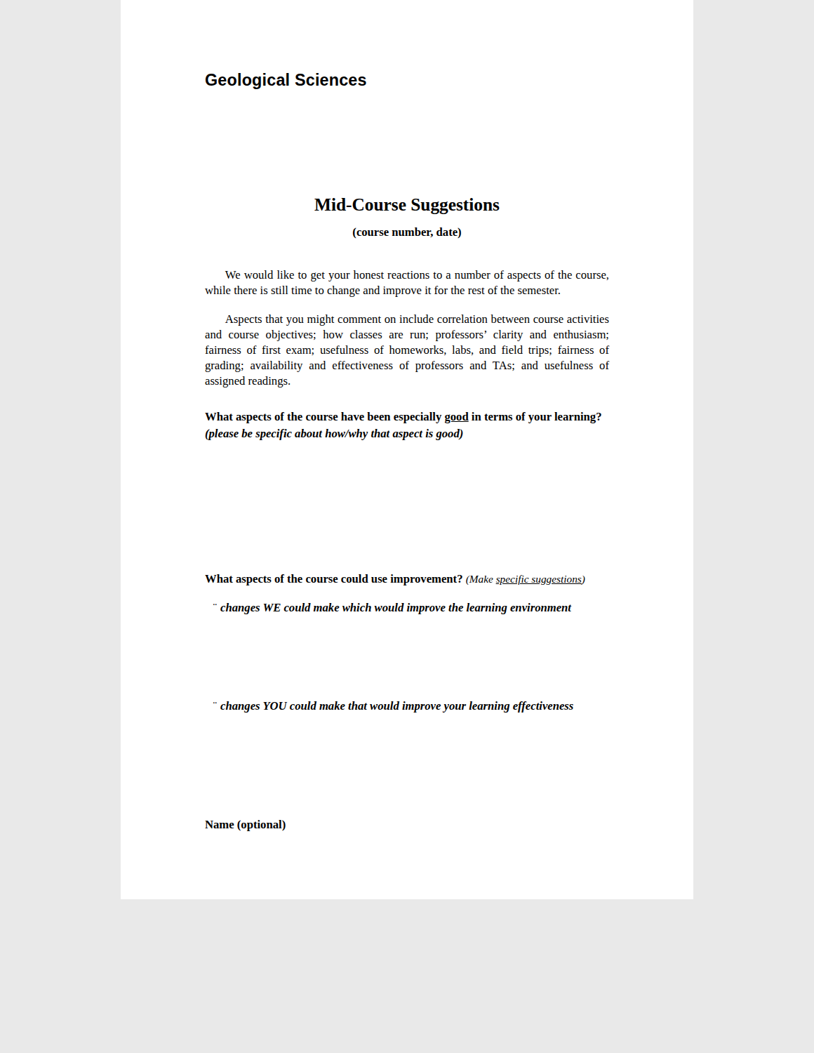Geological Sciences
Mid-Course Suggestions
(course number, date)
We would like to get your honest reactions to a number of aspects of the course, while there is still time to change and improve it for the rest of the semester.
Aspects that you might comment on include correlation between course activities and course objectives; how classes are run; professors’ clarity and enthusiasm; fairness of first exam; usefulness of homeworks, labs, and field trips; fairness of grading; availability and effectiveness of professors and TAs; and usefulness of assigned readings.
What aspects of the course have been especially good in terms of your learning?
(please be specific about how/why that aspect is good)
What aspects of the course could use improvement? (Make specific suggestions)
¨changes WE could make which would improve the learning environment
¨changes YOU could make that would improve your learning effectiveness
Name (optional)